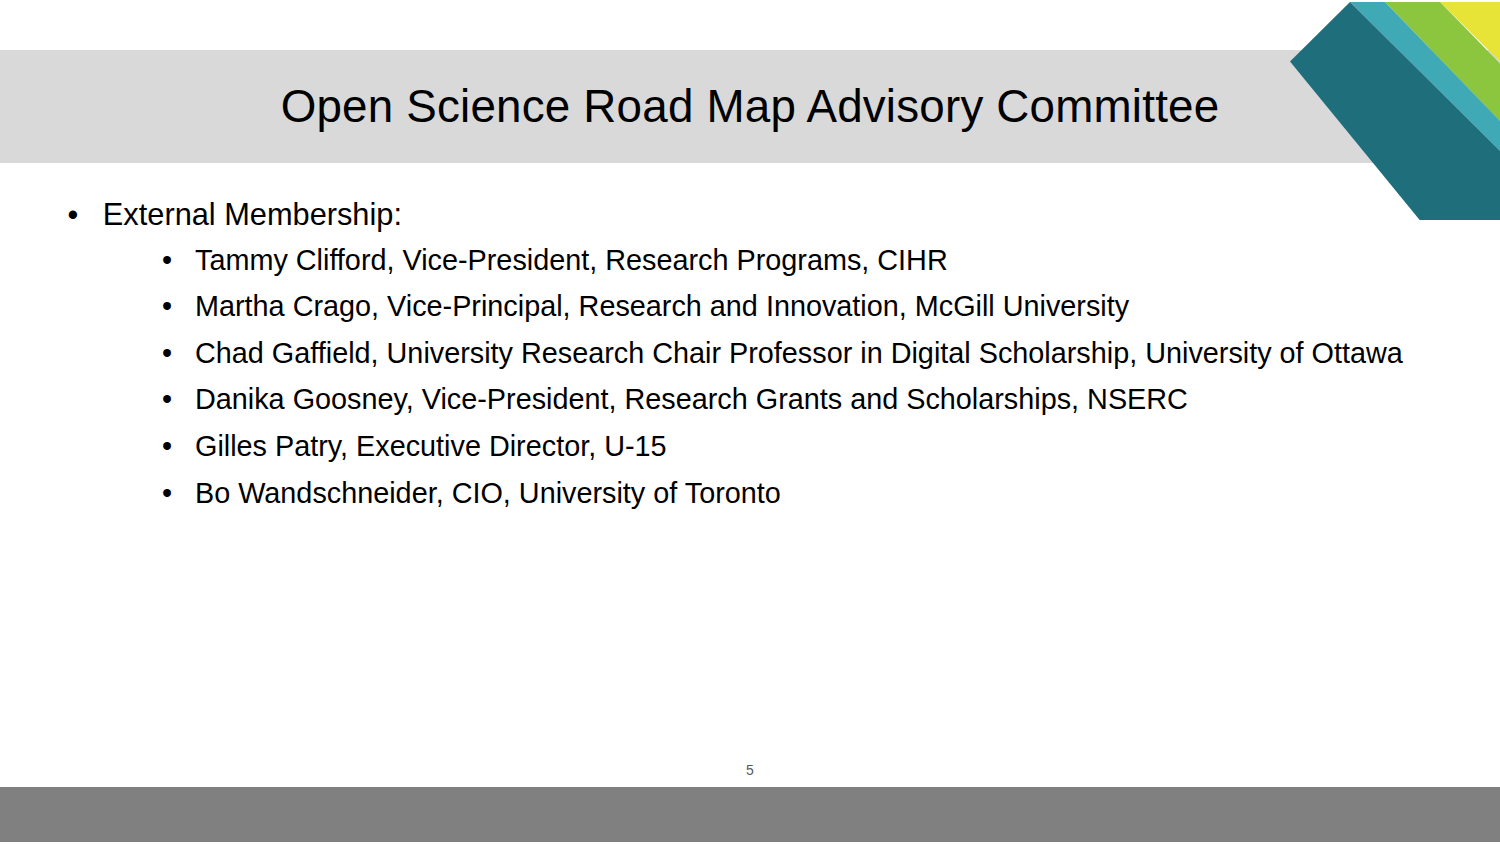Open Science Road Map Advisory Committee
External Membership:
Tammy Clifford, Vice-President, Research Programs, CIHR
Martha Crago, Vice-Principal, Research and Innovation, McGill University
Chad Gaffield, University Research Chair Professor in Digital Scholarship, University of Ottawa
Danika Goosney, Vice-President, Research Grants and Scholarships, NSERC
Gilles Patry, Executive Director, U-15
Bo Wandschneider, CIO, University of Toronto
5